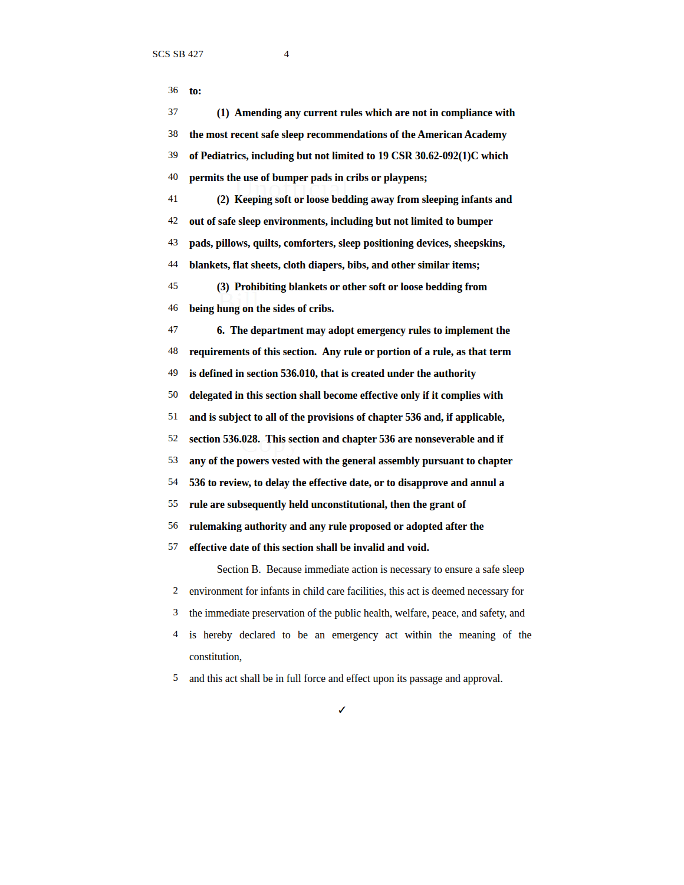Unofficial
Bill
Copy
SCS SB 427 4
36
to:
37
(1) Amending any current rules which are not in compliance with
38
the most recent safe sleep recommendations of the American Academy
39
of Pediatrics, including but not limited to 19 CSR 30.62-092(1)C which
40
permits the use of bumper pads in cribs or playpens;
41
(2) Keeping soft or loose bedding away from sleeping infants and
42
out of safe sleep environments, including but not limited to bumper
43
pads, pillows, quilts, comforters, sleep positioning devices, sheepskins,
44
blankets, flat sheets, cloth diapers, bibs, and other similar items;
45
(3) Prohibiting blankets or other soft or loose bedding from
46
being hung on the sides of cribs.
47
6. The department may adopt emergency rules to implement the
48
requirements of this section. Any rule or portion of a rule, as that term
49
is defined in section 536.010, that is created under the authority
50
delegated in this section shall become effective only if it complies with
51
and is subject to all of the provisions of chapter 536 and, if applicable,
52
section 536.028. This section and chapter 536 are nonseverable and if
53
any of the powers vested with the general assembly pursuant to chapter
54
536 to review, to delay the effective date, or to disapprove and annul a
55
rule are subsequently held unconstitutional, then the grant of
56
rulemaking authority and any rule proposed or adopted after the
57
effective date of this section shall be invalid and void.
Section B. Because immediate action is necessary to ensure a safe sleep
2
environment for infants in child care facilities, this act is deemed necessary for
3
the immediate preservation of the public health, welfare, peace, and safety, and
4
is hereby declared to be an emergency act within the meaning of the constitution,
5
and this act shall be in full force and effect upon its passage and approval.
✓